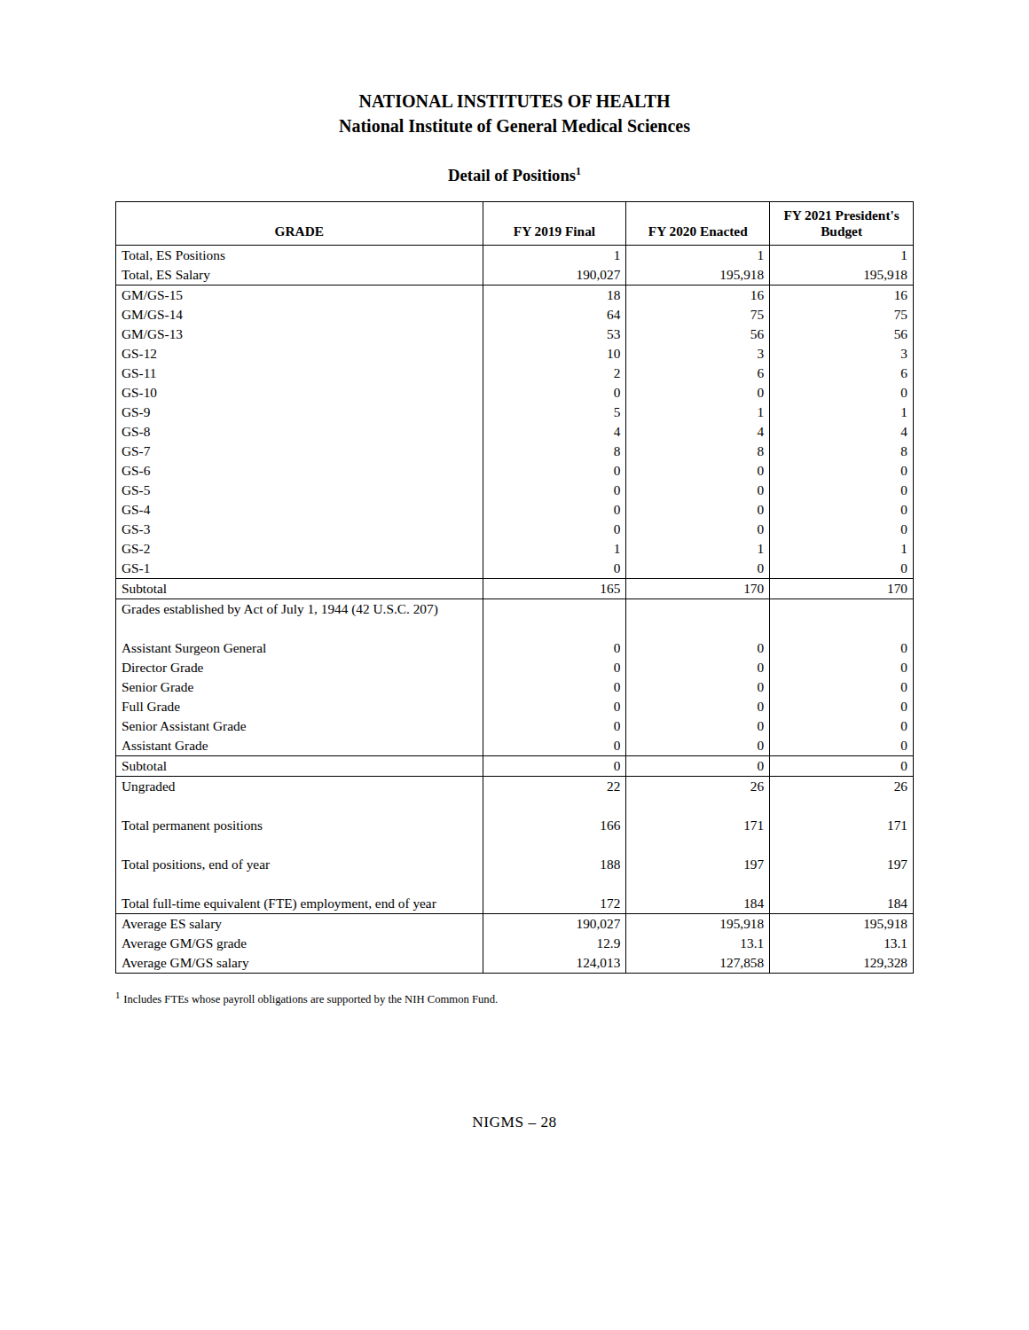NATIONAL INSTITUTES OF HEALTH
National Institute of General Medical Sciences
Detail of Positions1
| GRADE | FY 2019 Final | FY 2020 Enacted | FY 2021 President's Budget |
| --- | --- | --- | --- |
| Total, ES Positions | 1 | 1 | 1 |
| Total, ES Salary | 190,027 | 195,918 | 195,918 |
| GM/GS-15 | 18 | 16 | 16 |
| GM/GS-14 | 64 | 75 | 75 |
| GM/GS-13 | 53 | 56 | 56 |
| GS-12 | 10 | 3 | 3 |
| GS-11 | 2 | 6 | 6 |
| GS-10 | 0 | 0 | 0 |
| GS-9 | 5 | 1 | 1 |
| GS-8 | 4 | 4 | 4 |
| GS-7 | 8 | 8 | 8 |
| GS-6 | 0 | 0 | 0 |
| GS-5 | 0 | 0 | 0 |
| GS-4 | 0 | 0 | 0 |
| GS-3 | 0 | 0 | 0 |
| GS-2 | 1 | 1 | 1 |
| GS-1 | 0 | 0 | 0 |
| Subtotal | 165 | 170 | 170 |
| Grades established by Act of July 1, 1944 (42 U.S.C. 207) | | | |
| Assistant Surgeon General | 0 | 0 | 0 |
| Director Grade | 0 | 0 | 0 |
| Senior Grade | 0 | 0 | 0 |
| Full Grade | 0 | 0 | 0 |
| Senior Assistant Grade | 0 | 0 | 0 |
| Assistant Grade | 0 | 0 | 0 |
| Subtotal | 0 | 0 | 0 |
| Ungraded | 22 | 26 | 26 |
| Total permanent positions | 166 | 171 | 171 |
| Total positions, end of year | 188 | 197 | 197 |
| Total full-time equivalent (FTE) employment, end of year | 172 | 184 | 184 |
| Average ES salary | 190,027 | 195,918 | 195,918 |
| Average GM/GS grade | 12.9 | 13.1 | 13.1 |
| Average GM/GS salary | 124,013 | 127,858 | 129,328 |
1Includes FTEs whose payroll obligations are supported by the NIH Common Fund.
NIGMS – 28